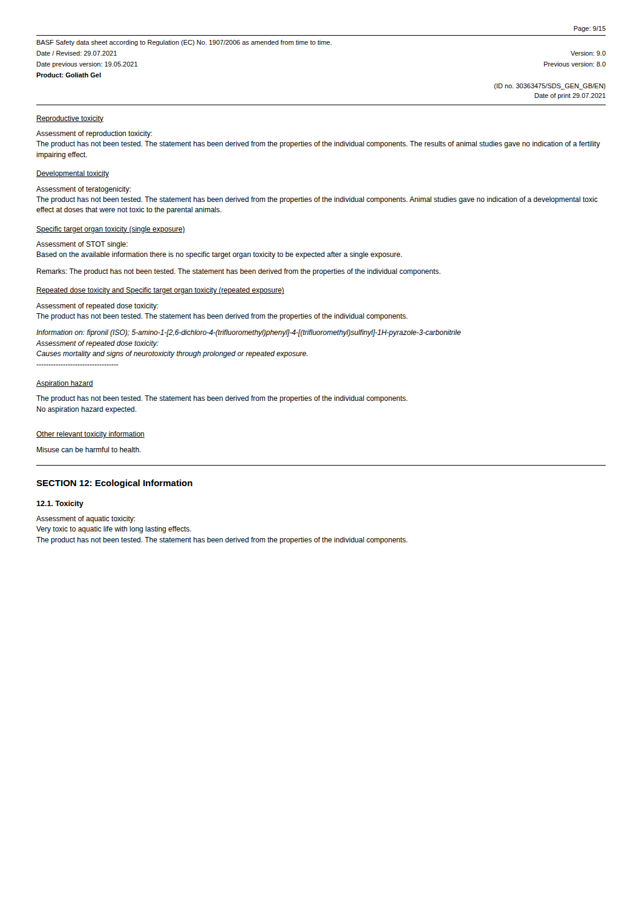Page: 9/15
BASF Safety data sheet according to Regulation (EC) No. 1907/2006 as amended from time to time.
Date / Revised: 29.07.2021 Version: 9.0
Date previous version: 19.05.2021 Previous version: 8.0
Product: Goliath Gel
(ID no. 30363475/SDS_GEN_GB/EN)
Date of print 29.07.2021
Reproductive toxicity
Assessment of reproduction toxicity:
The product has not been tested. The statement has been derived from the properties of the individual components. The results of animal studies gave no indication of a fertility impairing effect.
Developmental toxicity
Assessment of teratogenicity:
The product has not been tested. The statement has been derived from the properties of the individual components. Animal studies gave no indication of a developmental toxic effect at doses that were not toxic to the parental animals.
Specific target organ toxicity (single exposure)
Assessment of STOT single:
Based on the available information there is no specific target organ toxicity to be expected after a single exposure.
Remarks: The product has not been tested. The statement has been derived from the properties of the individual components.
Repeated dose toxicity and Specific target organ toxicity (repeated exposure)
Assessment of repeated dose toxicity:
The product has not been tested. The statement has been derived from the properties of the individual components.
Information on: fipronil (ISO); 5-amino-1-[2,6-dichloro-4-(trifluoromethyl)phenyl]-4-[(trifluoromethyl)sulfinyl]-1H-pyrazole-3-carbonitrile
Assessment of repeated dose toxicity:
Causes mortality and signs of neurotoxicity through prolonged or repeated exposure.
----------------------------------
Aspiration hazard
The product has not been tested. The statement has been derived from the properties of the individual components.
No aspiration hazard expected.
Other relevant toxicity information
Misuse can be harmful to health.
SECTION 12: Ecological Information
12.1. Toxicity
Assessment of aquatic toxicity:
Very toxic to aquatic life with long lasting effects.
The product has not been tested. The statement has been derived from the properties of the individual components.